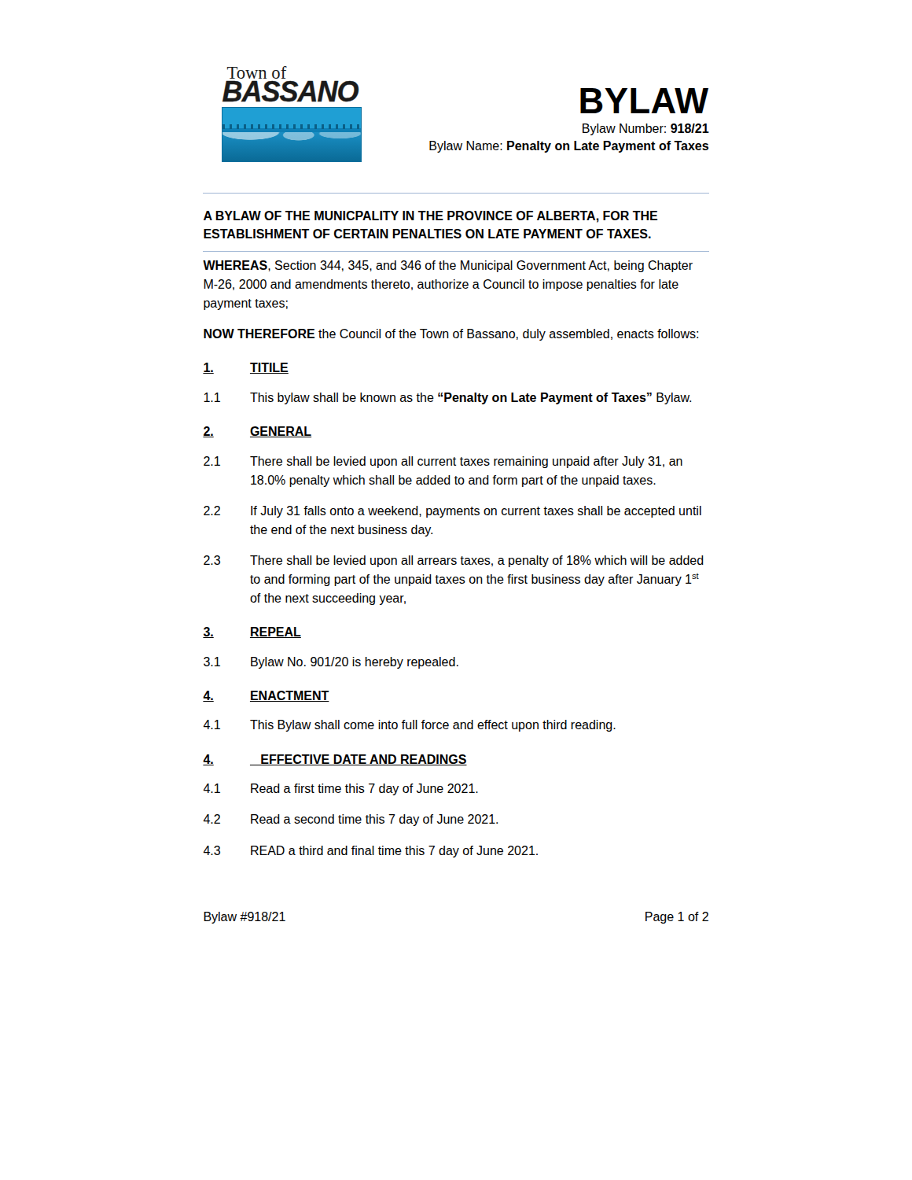Town of
BASSANO
BYLAW
Bylaw Number: 918/21
Bylaw Name: Penalty on Late Payment of Taxes
A BYLAW OF THE MUNICPALITY IN THE PROVINCE OF ALBERTA, FOR THE ESTABLISHMENT OF CERTAIN PENALTIES ON LATE PAYMENT OF TAXES.
WHEREAS, Section 344, 345, and 346 of the Municipal Government Act, being Chapter M-26, 2000 and amendments thereto, authorize a Council to impose penalties for late payment taxes;
NOW THEREFORE the Council of the Town of Bassano, duly assembled, enacts follows:
1. TITILE
1.1 This bylaw shall be known as the “Penalty on Late Payment of Taxes” Bylaw.
2. GENERAL
2.1 There shall be levied upon all current taxes remaining unpaid after July 31, an 18.0% penalty which shall be added to and form part of the unpaid taxes.
2.2 If July 31 falls onto a weekend, payments on current taxes shall be accepted until the end of the next business day.
2.3 There shall be levied upon all arrears taxes, a penalty of 18% which will be added to and forming part of the unpaid taxes on the first business day after January 1st of the next succeeding year,
3. REPEAL
3.1 Bylaw No. 901/20 is hereby repealed.
4. ENACTMENT
4.1 This Bylaw shall come into full force and effect upon third reading.
4. EFFECTIVE DATE AND READINGS
4.1 Read a first time this 7 day of June 2021.
4.2 Read a second time this 7 day of June 2021.
4.3 READ a third and final time this 7 day of June 2021.
Bylaw #918/21 Page 1 of 2